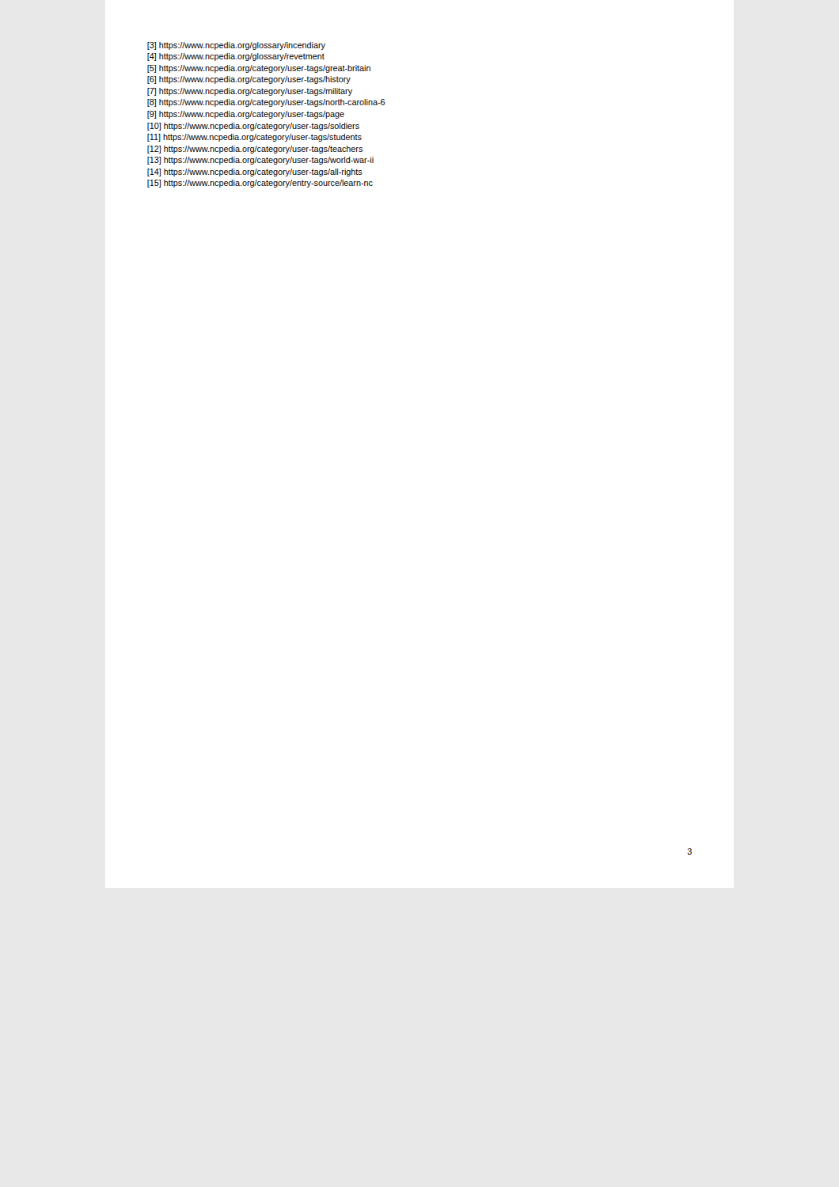[3] https://www.ncpedia.org/glossary/incendiary
[4] https://www.ncpedia.org/glossary/revetment
[5] https://www.ncpedia.org/category/user-tags/great-britain
[6] https://www.ncpedia.org/category/user-tags/history
[7] https://www.ncpedia.org/category/user-tags/military
[8] https://www.ncpedia.org/category/user-tags/north-carolina-6
[9] https://www.ncpedia.org/category/user-tags/page
[10] https://www.ncpedia.org/category/user-tags/soldiers
[11] https://www.ncpedia.org/category/user-tags/students
[12] https://www.ncpedia.org/category/user-tags/teachers
[13] https://www.ncpedia.org/category/user-tags/world-war-ii
[14] https://www.ncpedia.org/category/user-tags/all-rights
[15] https://www.ncpedia.org/category/entry-source/learn-nc
3